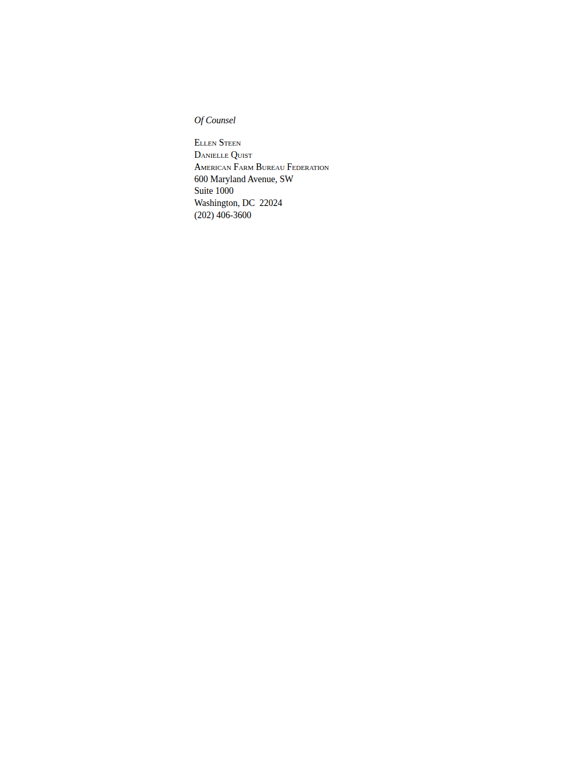Of Counsel
Ellen Steen
Danielle Quist
American Farm Bureau Federation
600 Maryland Avenue, SW
Suite 1000
Washington, DC 22024
(202) 406-3600